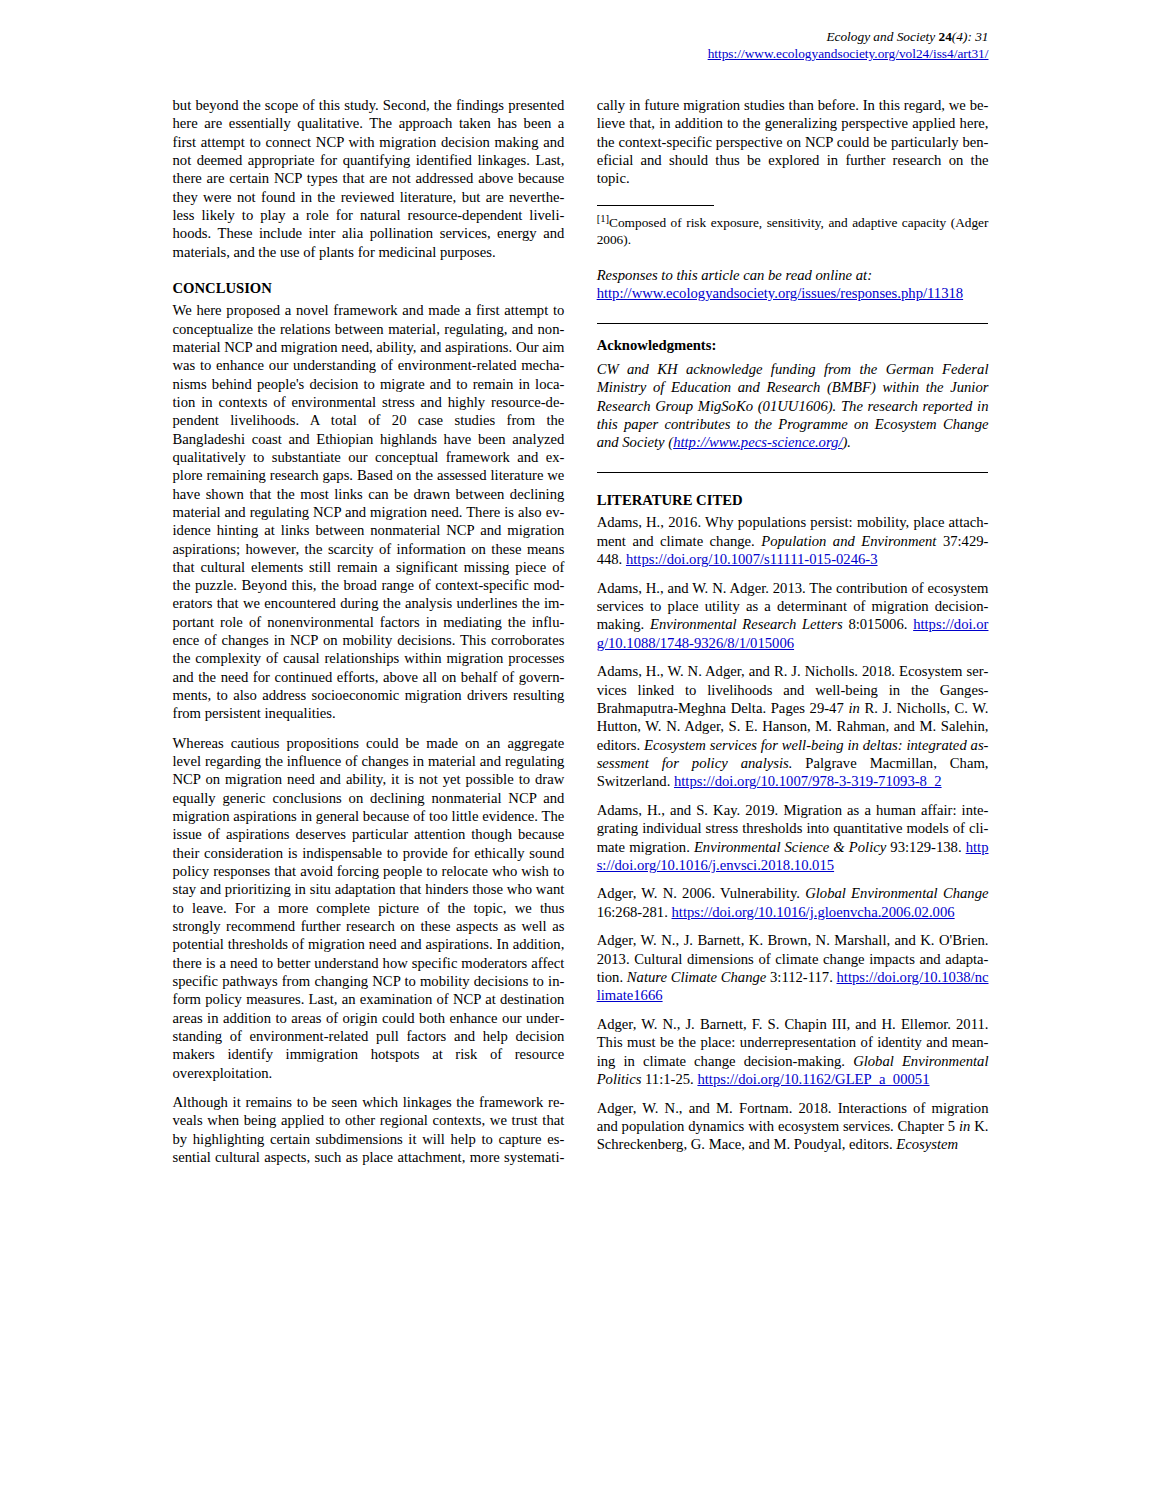Ecology and Society 24(4): 31
https://www.ecologyandsociety.org/vol24/iss4/art31/
but beyond the scope of this study. Second, the findings presented here are essentially qualitative. The approach taken has been a first attempt to connect NCP with migration decision making and not deemed appropriate for quantifying identified linkages. Last, there are certain NCP types that are not addressed above because they were not found in the reviewed literature, but are nevertheless likely to play a role for natural resource-dependent livelihoods. These include inter alia pollination services, energy and materials, and the use of plants for medicinal purposes.
Conclusion
We here proposed a novel framework and made a first attempt to conceptualize the relations between material, regulating, and nonmaterial NCP and migration need, ability, and aspirations. Our aim was to enhance our understanding of environment-related mechanisms behind people's decision to migrate and to remain in location in contexts of environmental stress and highly resource-dependent livelihoods. A total of 20 case studies from the Bangladeshi coast and Ethiopian highlands have been analyzed qualitatively to substantiate our conceptual framework and explore remaining research gaps. Based on the assessed literature we have shown that the most links can be drawn between declining material and regulating NCP and migration need. There is also evidence hinting at links between nonmaterial NCP and migration aspirations; however, the scarcity of information on these means that cultural elements still remain a significant missing piece of the puzzle. Beyond this, the broad range of context-specific moderators that we encountered during the analysis underlines the important role of nonenvironmental factors in mediating the influence of changes in NCP on mobility decisions. This corroborates the complexity of causal relationships within migration processes and the need for continued efforts, above all on behalf of governments, to also address socioeconomic migration drivers resulting from persistent inequalities.
Whereas cautious propositions could be made on an aggregate level regarding the influence of changes in material and regulating NCP on migration need and ability, it is not yet possible to draw equally generic conclusions on declining nonmaterial NCP and migration aspirations in general because of too little evidence. The issue of aspirations deserves particular attention though because their consideration is indispensable to provide for ethically sound policy responses that avoid forcing people to relocate who wish to stay and prioritizing in situ adaptation that hinders those who want to leave. For a more complete picture of the topic, we thus strongly recommend further research on these aspects as well as potential thresholds of migration need and aspirations. In addition, there is a need to better understand how specific moderators affect specific pathways from changing NCP to mobility decisions to inform policy measures. Last, an examination of NCP at destination areas in addition to areas of origin could both enhance our understanding of environment-related pull factors and help decision makers identify immigration hotspots at risk of resource overexploitation.
Although it remains to be seen which linkages the framework reveals when being applied to other regional contexts, we trust that by highlighting certain subdimensions it will help to capture essential cultural aspects, such as place attachment, more systematically in future migration studies than before. In this regard, we believe that, in addition to the generalizing perspective applied here, the context-specific perspective on NCP could be particularly beneficial and should thus be explored in further research on the topic.
[1]Composed of risk exposure, sensitivity, and adaptive capacity (Adger 2006).
Responses to this article can be read online at:
http://www.ecologyandsociety.org/issues/responses.php/11318
Acknowledgments:
CW and KH acknowledge funding from the German Federal Ministry of Education and Research (BMBF) within the Junior Research Group MigSoKo (01UU1606). The research reported in this paper contributes to the Programme on Ecosystem Change and Society (http://www.pecs-science.org/).
Literature Cited
Adams, H., 2016. Why populations persist: mobility, place attachment and climate change. Population and Environment 37:429-448. https://doi.org/10.1007/s11111-015-0246-3
Adams, H., and W. N. Adger. 2013. The contribution of ecosystem services to place utility as a determinant of migration decision-making. Environmental Research Letters 8:015006. https://doi.org/10.1088/1748-9326/8/1/015006
Adams, H., W. N. Adger, and R. J. Nicholls. 2018. Ecosystem services linked to livelihoods and well-being in the Ganges-Brahmaputra-Meghna Delta. Pages 29-47 in R. J. Nicholls, C. W. Hutton, W. N. Adger, S. E. Hanson, M. Rahman, and M. Salehin, editors. Ecosystem services for well-being in deltas: integrated assessment for policy analysis. Palgrave Macmillan, Cham, Switzerland. https://doi.org/10.1007/978-3-319-71093-8_2
Adams, H., and S. Kay. 2019. Migration as a human affair: integrating individual stress thresholds into quantitative models of climate migration. Environmental Science & Policy 93:129-138. https://doi.org/10.1016/j.envsci.2018.10.015
Adger, W. N. 2006. Vulnerability. Global Environmental Change 16:268-281. https://doi.org/10.1016/j.gloenvcha.2006.02.006
Adger, W. N., J. Barnett, K. Brown, N. Marshall, and K. O'Brien. 2013. Cultural dimensions of climate change impacts and adaptation. Nature Climate Change 3:112-117. https://doi.org/10.1038/nclimate1666
Adger, W. N., J. Barnett, F. S. Chapin III, and H. Ellemor. 2011. This must be the place: underrepresentation of identity and meaning in climate change decision-making. Global Environmental Politics 11:1-25. https://doi.org/10.1162/GLEP_a_00051
Adger, W. N., and M. Fortnam. 2018. Interactions of migration and population dynamics with ecosystem services. Chapter 5 in K. Schreckenberg, G. Mace, and M. Poudyal, editors. Ecosystem